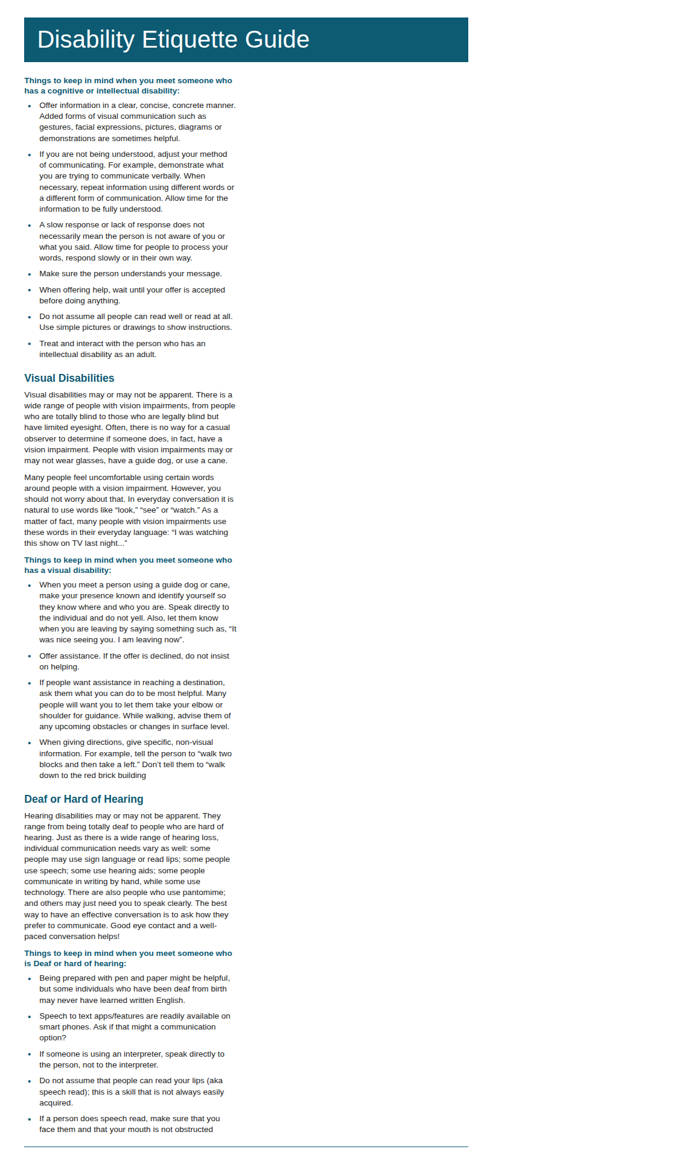Disability Etiquette Guide
Things to keep in mind when you meet someone who has a cognitive or intellectual disability:
Offer information in a clear, concise, concrete manner. Added forms of visual communication such as gestures, facial expressions, pictures, diagrams or demonstrations are sometimes helpful.
If you are not being understood, adjust your method of communicating. For example, demonstrate what you are trying to communicate verbally. When necessary, repeat information using different words or a different form of communication. Allow time for the information to be fully understood.
A slow response or lack of response does not necessarily mean the person is not aware of you or what you said. Allow time for people to process your words, respond slowly or in their own way.
Make sure the person understands your message.
When offering help, wait until your offer is accepted before doing anything.
Do not assume all people can read well or read at all. Use simple pictures or drawings to show instructions.
Treat and interact with the person who has an intellectual disability as an adult.
Visual Disabilities
Visual disabilities may or may not be apparent. There is a wide range of people with vision impairments, from people who are totally blind to those who are legally blind but have limited eyesight. Often, there is no way for a casual observer to determine if someone does, in fact, have a vision impairment. People with vision impairments may or may not wear glasses, have a guide dog, or use a cane.
Many people feel uncomfortable using certain words around people with a vision impairment. However, you should not worry about that. In everyday conversation it is natural to use words like “look,” “see” or “watch.” As a matter of fact, many people with vision impairments use these words in their everyday language: “I was watching this show on TV last night...”
Things to keep in mind when you meet someone who has a visual disability:
When you meet a person using a guide dog or cane, make your presence known and identify yourself so they know where and who you are. Speak directly to the individual and do not yell. Also, let them know when you are leaving by saying something such as, “It was nice seeing you. I am leaving now”.
Offer assistance. If the offer is declined, do not insist on helping.
If people want assistance in reaching a destination, ask them what you can do to be most helpful. Many people will want you to let them take your elbow or shoulder for guidance. While walking, advise them of any upcoming obstacles or changes in surface level.
When giving directions, give specific, non-visual information. For example, tell the person to “walk two blocks and then take a left.” Don’t tell them to “walk down to the red brick building
Deaf or Hard of Hearing
Hearing disabilities may or may not be apparent. They range from being totally deaf to people who are hard of hearing. Just as there is a wide range of hearing loss, individual communication needs vary as well: some people may use sign language or read lips; some people use speech; some use hearing aids; some people communicate in writing by hand, while some use technology. There are also people who use pantomime; and others may just need you to speak clearly. The best way to have an effective conversation is to ask how they prefer to communicate. Good eye contact and a well-paced conversation helps!
Things to keep in mind when you meet someone who is Deaf or hard of hearing:
Being prepared with pen and paper might be helpful, but some individuals who have been deaf from birth may never have learned written English.
Speech to text apps/features are readily available on smart phones. Ask if that might a communication option?
If someone is using an interpreter, speak directly to the person, not to the interpreter.
Do not assume that people can read your lips (aka speech read); this is a skill that is not always easily acquired.
If a person does speech read, make sure that you face them and that your mouth is not obstructed